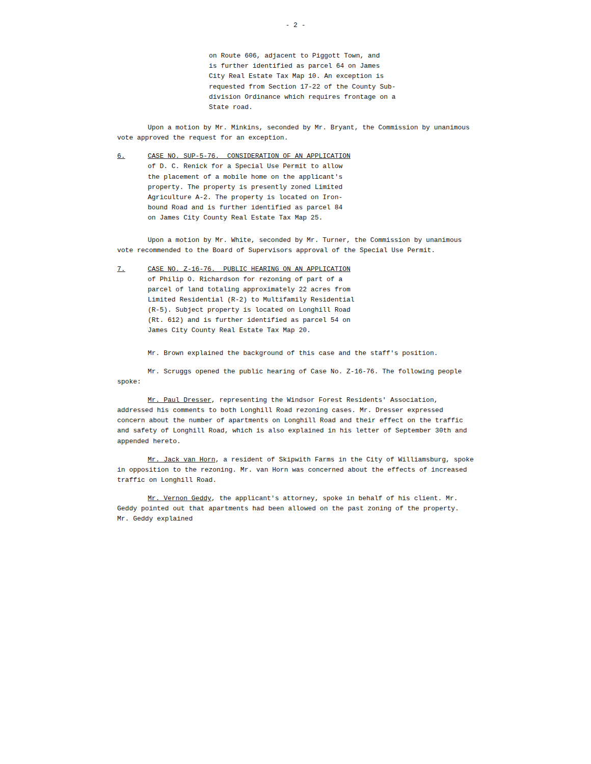- 2 -
on Route 606, adjacent to Piggott Town, and
is further identified as parcel 64 on James
City Real Estate Tax Map 10. An exception is
requested from Section 17-22 of the County Sub-
division Ordinance which requires frontage on a
State road.
Upon a motion by Mr. Minkins, seconded by Mr. Bryant, the Commission by unanimous vote approved the request for an exception.
6. CASE NO. SUP-5-76. CONSIDERATION OF AN APPLICATION
of D. C. Renick for a Special Use Permit to allow
the placement of a mobile home on the applicant's
property. The property is presently zoned Limited
Agriculture A-2. The property is located on Iron-
bound Road and is further identified as parcel 84
on James City County Real Estate Tax Map 25.
Upon a motion by Mr. White, seconded by Mr. Turner, the Commission by unanimous vote recommended to the Board of Supervisors approval of the Special Use Permit.
7. CASE NO. Z-16-76. PUBLIC HEARING ON AN APPLICATION
of Philip O. Richardson for rezoning of part of a
parcel of land totaling approximately 22 acres from
Limited Residential (R-2) to Multifamily Residential
(R-5). Subject property is located on Longhill Road
(Rt. 612) and is further identified as parcel 54 on
James City County Real Estate Tax Map 20.
Mr. Brown explained the background of this case and the staff's position.
Mr. Scruggs opened the public hearing of Case No. Z-16-76. The following people spoke:
Mr. Paul Dresser, representing the Windsor Forest Residents' Association, addressed his comments to both Longhill Road rezoning cases. Mr. Dresser expressed concern about the number of apartments on Longhill Road and their effect on the traffic and safety of Longhill Road, which is also explained in his letter of September 30th and appended hereto.
Mr. Jack van Horn, a resident of Skipwith Farms in the City of Williamsburg, spoke in opposition to the rezoning. Mr. van Horn was concerned about the effects of increased traffic on Longhill Road.
Mr. Vernon Geddy, the applicant's attorney, spoke in behalf of his client. Mr. Geddy pointed out that apartments had been allowed on the past zoning of the property. Mr. Geddy explained